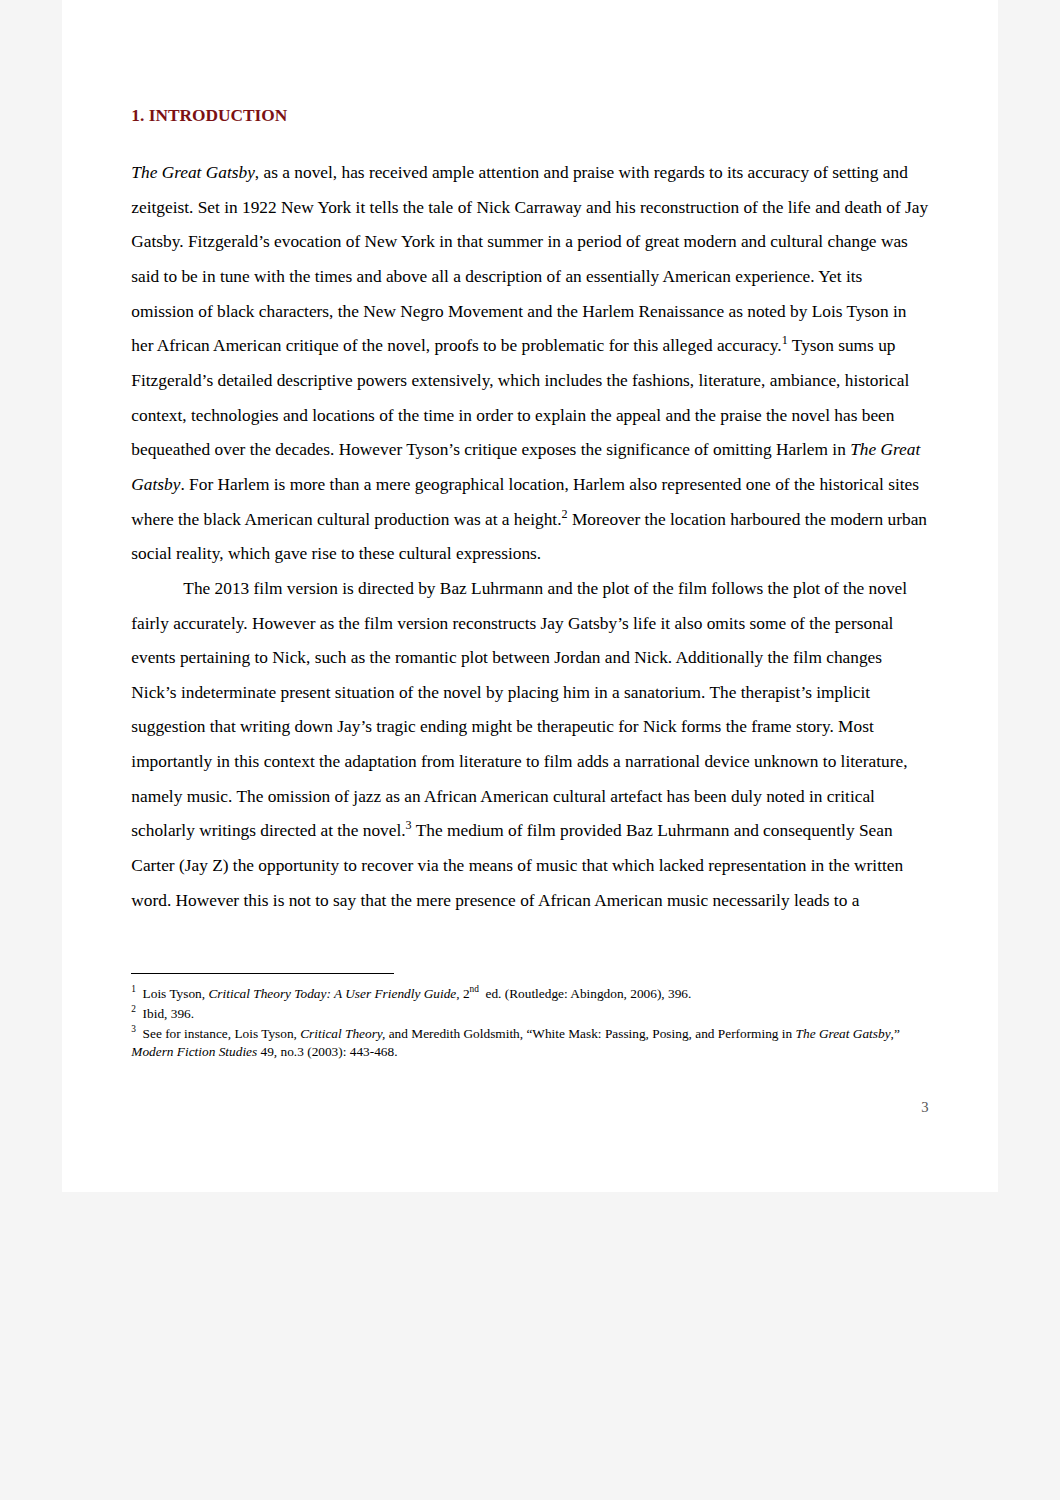1. INTRODUCTION
The Great Gatsby, as a novel, has received ample attention and praise with regards to its accuracy of setting and zeitgeist. Set in 1922 New York it tells the tale of Nick Carraway and his reconstruction of the life and death of Jay Gatsby. Fitzgerald’s evocation of New York in that summer in a period of great modern and cultural change was said to be in tune with the times and above all a description of an essentially American experience. Yet its omission of black characters, the New Negro Movement and the Harlem Renaissance as noted by Lois Tyson in her African American critique of the novel, proofs to be problematic for this alleged accuracy.1 Tyson sums up Fitzgerald’s detailed descriptive powers extensively, which includes the fashions, literature, ambiance, historical context, technologies and locations of the time in order to explain the appeal and the praise the novel has been bequeathed over the decades. However Tyson’s critique exposes the significance of omitting Harlem in The Great Gatsby. For Harlem is more than a mere geographical location, Harlem also represented one of the historical sites where the black American cultural production was at a height.2 Moreover the location harboured the modern urban social reality, which gave rise to these cultural expressions.
The 2013 film version is directed by Baz Luhrmann and the plot of the film follows the plot of the novel fairly accurately. However as the film version reconstructs Jay Gatsby’s life it also omits some of the personal events pertaining to Nick, such as the romantic plot between Jordan and Nick. Additionally the film changes Nick’s indeterminate present situation of the novel by placing him in a sanatorium. The therapist’s implicit suggestion that writing down Jay’s tragic ending might be therapeutic for Nick forms the frame story. Most importantly in this context the adaptation from literature to film adds a narrational device unknown to literature, namely music. The omission of jazz as an African American cultural artefact has been duly noted in critical scholarly writings directed at the novel.3 The medium of film provided Baz Luhrmann and consequently Sean Carter (Jay Z) the opportunity to recover via the means of music that which lacked representation in the written word. However this is not to say that the mere presence of African American music necessarily leads to a
1 Lois Tyson, Critical Theory Today: A User Friendly Guide, 2nd ed. (Routledge: Abingdon, 2006), 396.
2 Ibid, 396.
3 See for instance, Lois Tyson, Critical Theory, and Meredith Goldsmith, “White Mask: Passing, Posing, and Performing in The Great Gatsby,” Modern Fiction Studies 49, no.3 (2003): 443-468.
3